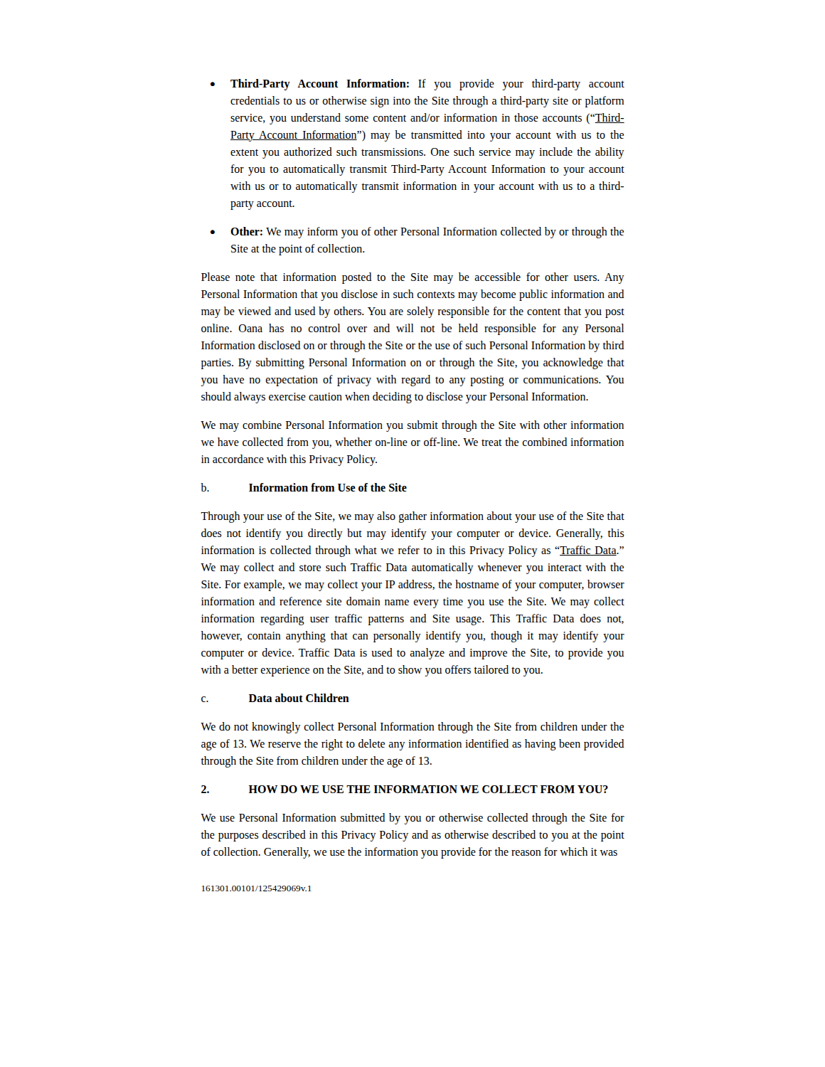Third-Party Account Information: If you provide your third-party account credentials to us or otherwise sign into the Site through a third-party site or platform service, you understand some content and/or information in those accounts (“Third-Party Account Information”) may be transmitted into your account with us to the extent you authorized such transmissions. One such service may include the ability for you to automatically transmit Third-Party Account Information to your account with us or to automatically transmit information in your account with us to a third-party account.
Other: We may inform you of other Personal Information collected by or through the Site at the point of collection.
Please note that information posted to the Site may be accessible for other users. Any Personal Information that you disclose in such contexts may become public information and may be viewed and used by others. You are solely responsible for the content that you post online. Oana has no control over and will not be held responsible for any Personal Information disclosed on or through the Site or the use of such Personal Information by third parties. By submitting Personal Information on or through the Site, you acknowledge that you have no expectation of privacy with regard to any posting or communications. You should always exercise caution when deciding to disclose your Personal Information.
We may combine Personal Information you submit through the Site with other information we have collected from you, whether on-line or off-line. We treat the combined information in accordance with this Privacy Policy.
b. Information from Use of the Site
Through your use of the Site, we may also gather information about your use of the Site that does not identify you directly but may identify your computer or device. Generally, this information is collected through what we refer to in this Privacy Policy as “Traffic Data.” We may collect and store such Traffic Data automatically whenever you interact with the Site. For example, we may collect your IP address, the hostname of your computer, browser information and reference site domain name every time you use the Site. We may collect information regarding user traffic patterns and Site usage. This Traffic Data does not, however, contain anything that can personally identify you, though it may identify your computer or device. Traffic Data is used to analyze and improve the Site, to provide you with a better experience on the Site, and to show you offers tailored to you.
c. Data about Children
We do not knowingly collect Personal Information through the Site from children under the age of 13. We reserve the right to delete any information identified as having been provided through the Site from children under the age of 13.
2. HOW DO WE USE THE INFORMATION WE COLLECT FROM YOU?
We use Personal Information submitted by you or otherwise collected through the Site for the purposes described in this Privacy Policy and as otherwise described to you at the point of collection. Generally, we use the information you provide for the reason for which it was
161301.00101/125429069v.1